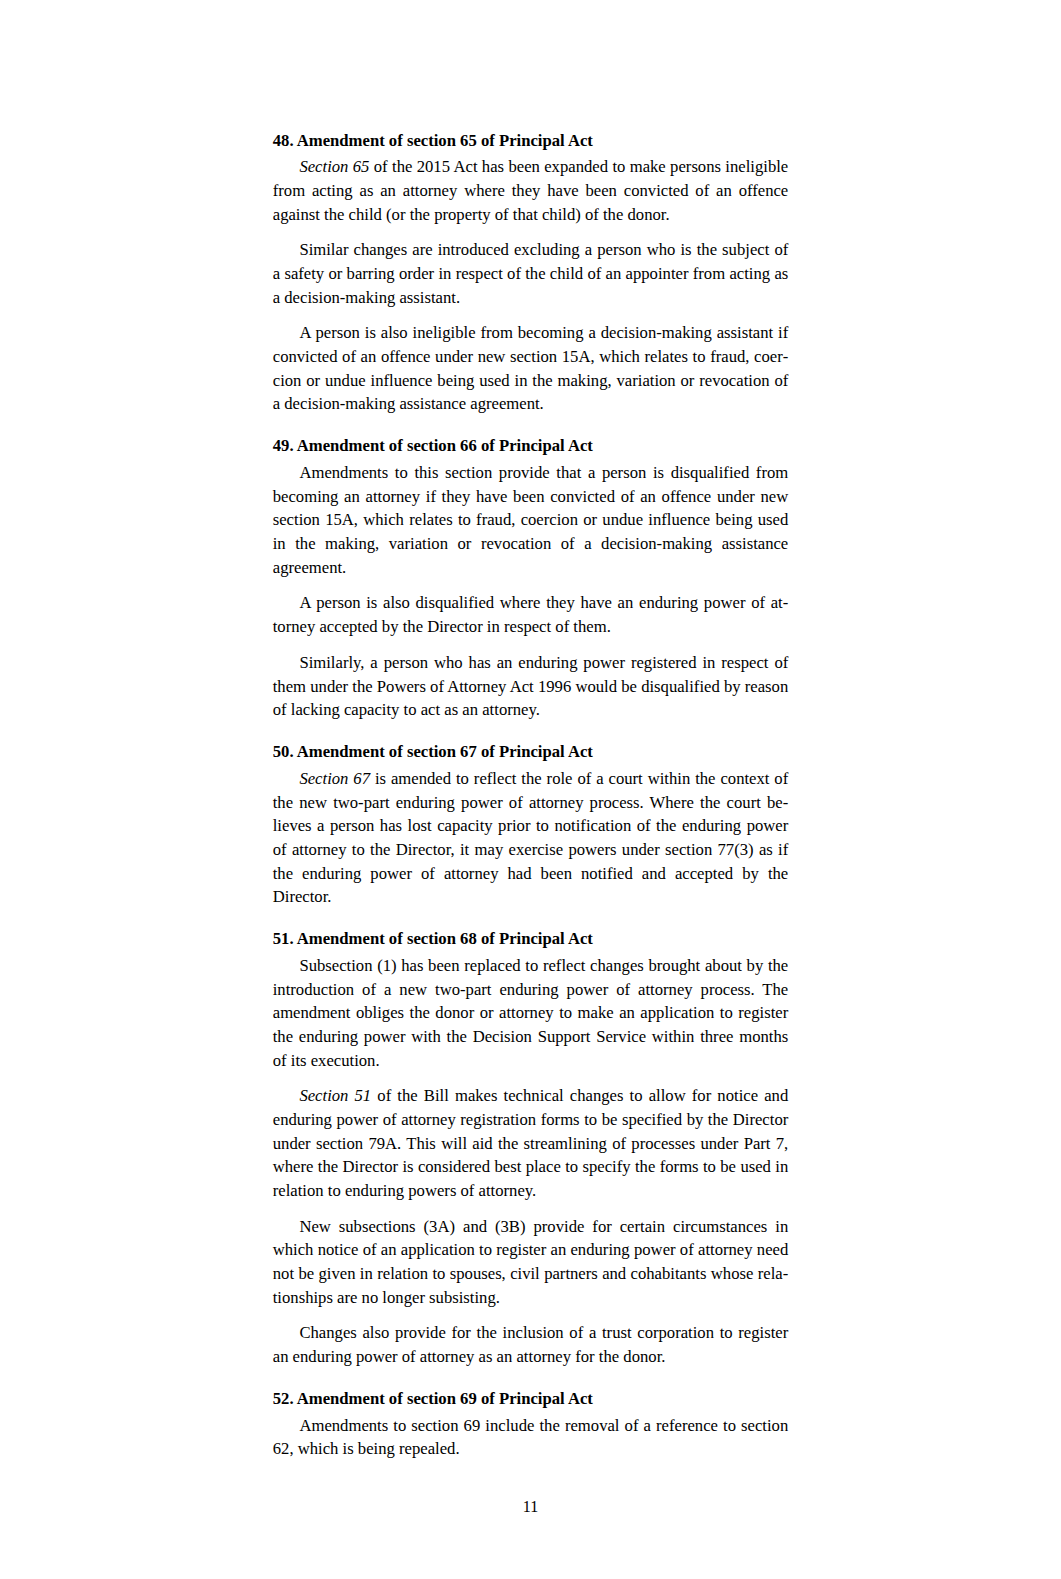48. Amendment of section 65 of Principal Act
Section 65 of the 2015 Act has been expanded to make persons ineligible from acting as an attorney where they have been convicted of an offence against the child (or the property of that child) of the donor.
Similar changes are introduced excluding a person who is the subject of a safety or barring order in respect of the child of an appointer from acting as a decision-making assistant.
A person is also ineligible from becoming a decision-making assistant if convicted of an offence under new section 15A, which relates to fraud, coercion or undue influence being used in the making, variation or revocation of a decision-making assistance agreement.
49. Amendment of section 66 of Principal Act
Amendments to this section provide that a person is disqualified from becoming an attorney if they have been convicted of an offence under new section 15A, which relates to fraud, coercion or undue influence being used in the making, variation or revocation of a decision-making assistance agreement.
A person is also disqualified where they have an enduring power of attorney accepted by the Director in respect of them.
Similarly, a person who has an enduring power registered in respect of them under the Powers of Attorney Act 1996 would be disqualified by reason of lacking capacity to act as an attorney.
50. Amendment of section 67 of Principal Act
Section 67 is amended to reflect the role of a court within the context of the new two-part enduring power of attorney process. Where the court believes a person has lost capacity prior to notification of the enduring power of attorney to the Director, it may exercise powers under section 77(3) as if the enduring power of attorney had been notified and accepted by the Director.
51. Amendment of section 68 of Principal Act
Subsection (1) has been replaced to reflect changes brought about by the introduction of a new two-part enduring power of attorney process. The amendment obliges the donor or attorney to make an application to register the enduring power with the Decision Support Service within three months of its execution.
Section 51 of the Bill makes technical changes to allow for notice and enduring power of attorney registration forms to be specified by the Director under section 79A. This will aid the streamlining of processes under Part 7, where the Director is considered best place to specify the forms to be used in relation to enduring powers of attorney.
New subsections (3A) and (3B) provide for certain circumstances in which notice of an application to register an enduring power of attorney need not be given in relation to spouses, civil partners and cohabitants whose relationships are no longer subsisting.
Changes also provide for the inclusion of a trust corporation to register an enduring power of attorney as an attorney for the donor.
52. Amendment of section 69 of Principal Act
Amendments to section 69 include the removal of a reference to section 62, which is being repealed.
11